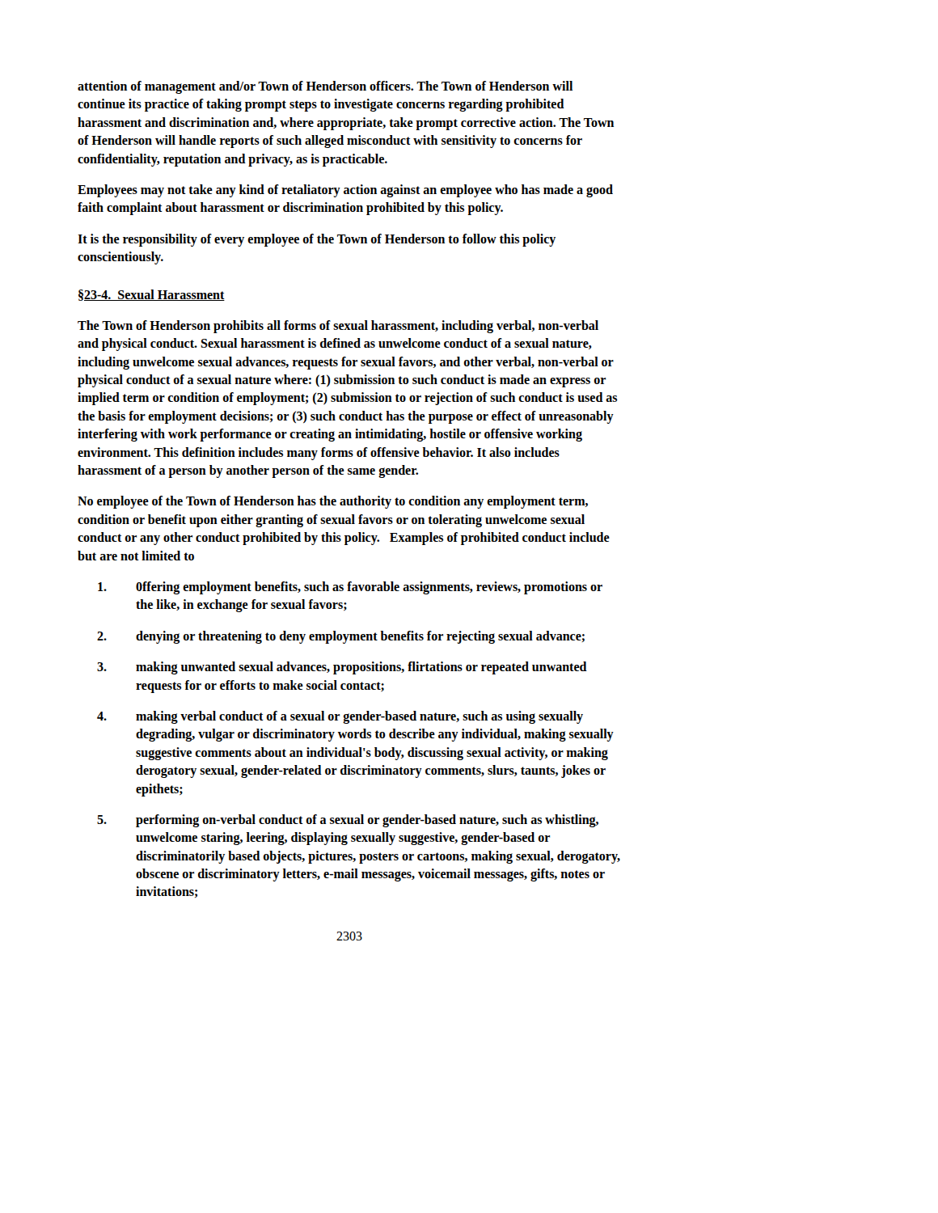attention of management and/or Town of Henderson officers. The Town of Henderson will continue its practice of taking prompt steps to investigate concerns regarding prohibited harassment and discrimination and, where appropriate, take prompt corrective action. The Town of Henderson will handle reports of such alleged misconduct with sensitivity to concerns for confidentiality, reputation and privacy, as is practicable.
Employees may not take any kind of retaliatory action against an employee who has made a good faith complaint about harassment or discrimination prohibited by this policy.
It is the responsibility of every employee of the Town of Henderson to follow this policy conscientiously.
§23-4. Sexual Harassment
The Town of Henderson prohibits all forms of sexual harassment, including verbal, non-verbal and physical conduct. Sexual harassment is defined as unwelcome conduct of a sexual nature, including unwelcome sexual advances, requests for sexual favors, and other verbal, non-verbal or physical conduct of a sexual nature where: (1) submission to such conduct is made an express or implied term or condition of employment; (2) submission to or rejection of such conduct is used as the basis for employment decisions; or (3) such conduct has the purpose or effect of unreasonably interfering with work performance or creating an intimidating, hostile or offensive working environment. This definition includes many forms of offensive behavior. It also includes harassment of a person by another person of the same gender.
No employee of the Town of Henderson has the authority to condition any employment term, condition or benefit upon either granting of sexual favors or on tolerating unwelcome sexual conduct or any other conduct prohibited by this policy. Examples of prohibited conduct include but are not limited to
0ffering employment benefits, such as favorable assignments, reviews, promotions or the like, in exchange for sexual favors;
denying or threatening to deny employment benefits for rejecting sexual advance;
making unwanted sexual advances, propositions, flirtations or repeated unwanted requests for or efforts to make social contact;
making verbal conduct of a sexual or gender-based nature, such as using sexually degrading, vulgar or discriminatory words to describe any individual, making sexually suggestive comments about an individual's body, discussing sexual activity, or making derogatory sexual, gender-related or discriminatory comments, slurs, taunts, jokes or epithets;
performing on-verbal conduct of a sexual or gender-based nature, such as whistling, unwelcome staring, leering, displaying sexually suggestive, gender-based or discriminatorily based objects, pictures, posters or cartoons, making sexual, derogatory, obscene or discriminatory letters, e-mail messages, voicemail messages, gifts, notes or invitations;
2303